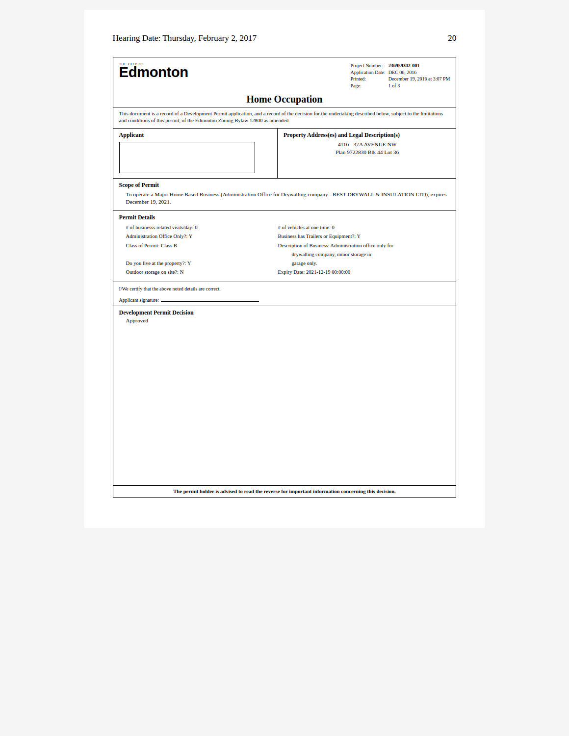Hearing Date: Thursday, February 2, 2017
20
THE CITY OF Edmonton
| Project Number: | 236959342-001 |
| Application Date: | DEC 06, 2016 |
| Printed: | December 19, 2016 at 3:07 PM |
| Page: | 1 of 3 |
Home Occupation
This document is a record of a Development Permit application, and a record of the decision for the undertaking described below, subject to the limitations and conditions of this permit, of the Edmonton Zoning Bylaw 12800 as amended.
Applicant
Property Address(es) and Legal Description(s)
4116 - 37A AVENUE NW
Plan 9722830 Blk 44 Lot 36
Scope of Permit
To operate a Major Home Based Business (Administration Office for Drywalling company - BEST DRYWALL & INSULATION LTD), expires December 19, 2021.
Permit Details
# of businesss related visits/day: 0
Administration Office Only?: Y
Class of Permit: Class B
Do you live at the property?: Y
Outdoor storage on site?: N
# of vehicles at one time: 0
Business has Trailers or Equipment?: Y
Description of Business: Administration office only for drywalling company, minor storage in garage only. Expiry Date: 2021-12-19 00:00:00
I/We certify that the above noted details are correct.
Applicant signature:
Development Permit Decision
Approved
The permit holder is advised to read the reverse for important information concerning this decision.